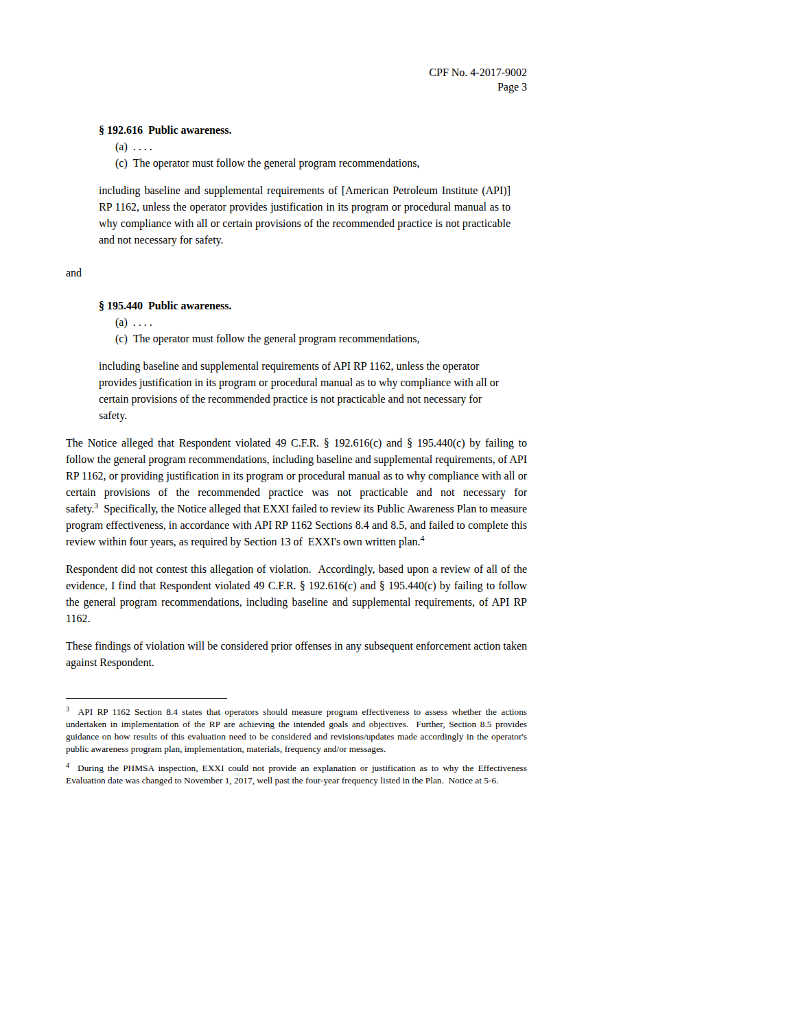CPF No. 4-2017-9002
Page 3
§ 192.616 Public awareness.
(a) . . . .
(c) The operator must follow the general program recommendations,
including baseline and supplemental requirements of [American Petroleum Institute (API)] RP 1162, unless the operator provides justification in its program or procedural manual as to why compliance with all or certain provisions of the recommended practice is not practicable and not necessary for safety.
and
§ 195.440 Public awareness.
(a) . . . .
(c) The operator must follow the general program recommendations,
including baseline and supplemental requirements of API RP 1162, unless the operator provides justification in its program or procedural manual as to why compliance with all or certain provisions of the recommended practice is not practicable and not necessary for safety.
The Notice alleged that Respondent violated 49 C.F.R. § 192.616(c) and § 195.440(c) by failing to follow the general program recommendations, including baseline and supplemental requirements, of API RP 1162, or providing justification in its program or procedural manual as to why compliance with all or certain provisions of the recommended practice was not practicable and not necessary for safety.3 Specifically, the Notice alleged that EXXI failed to review its Public Awareness Plan to measure program effectiveness, in accordance with API RP 1162 Sections 8.4 and 8.5, and failed to complete this review within four years, as required by Section 13 of EXXI's own written plan.4
Respondent did not contest this allegation of violation. Accordingly, based upon a review of all of the evidence, I find that Respondent violated 49 C.F.R. § 192.616(c) and § 195.440(c) by failing to follow the general program recommendations, including baseline and supplemental requirements, of API RP 1162.
These findings of violation will be considered prior offenses in any subsequent enforcement action taken against Respondent.
3 API RP 1162 Section 8.4 states that operators should measure program effectiveness to assess whether the actions undertaken in implementation of the RP are achieving the intended goals and objectives. Further, Section 8.5 provides guidance on how results of this evaluation need to be considered and revisions/updates made accordingly in the operator's public awareness program plan, implementation, materials, frequency and/or messages.
4 During the PHMSA inspection, EXXI could not provide an explanation or justification as to why the Effectiveness Evaluation date was changed to November 1, 2017, well past the four-year frequency listed in the Plan. Notice at 5-6.